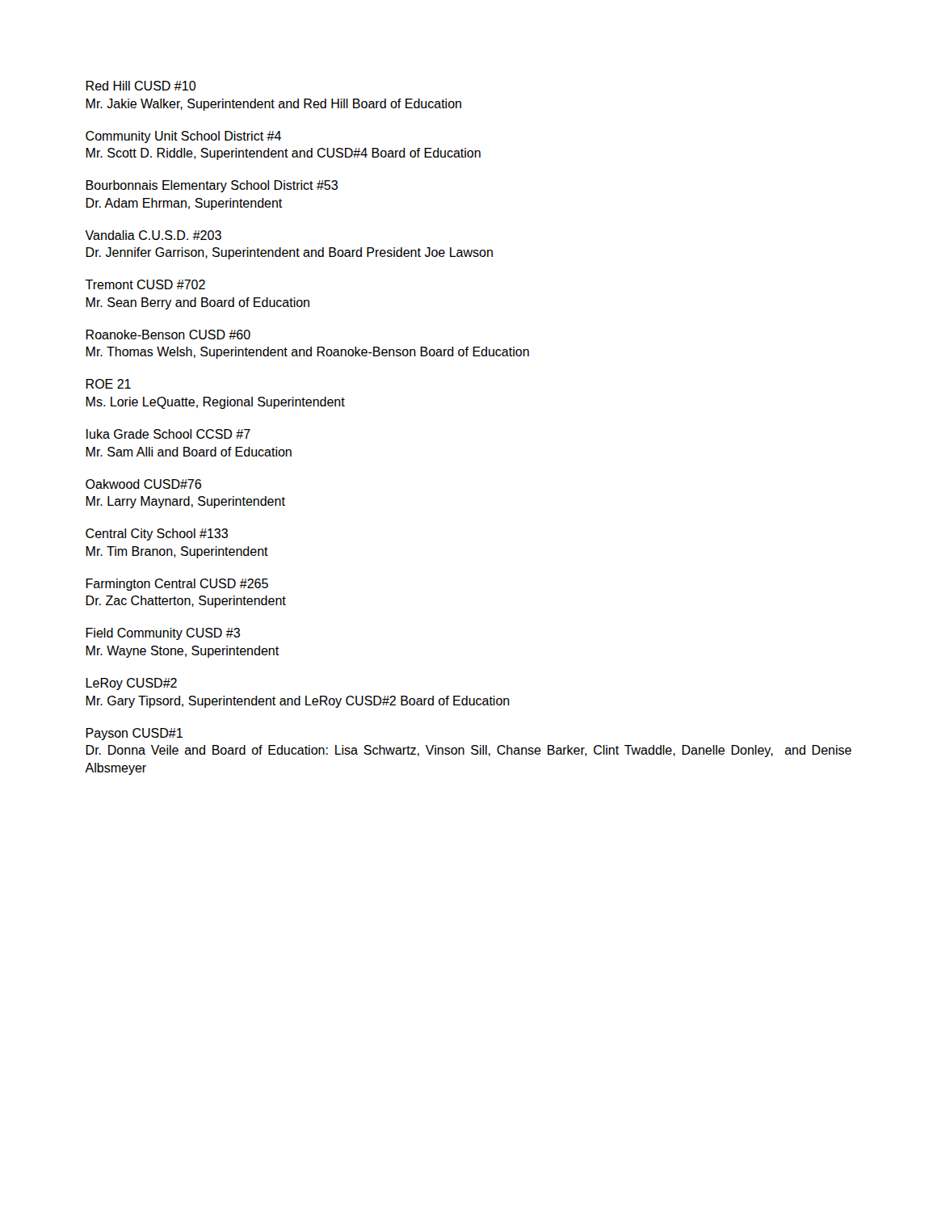Red Hill CUSD #10
Mr. Jakie Walker, Superintendent and Red Hill Board of Education
Community Unit School District #4
Mr. Scott D. Riddle, Superintendent and CUSD#4 Board of Education
Bourbonnais Elementary School District #53
Dr. Adam Ehrman, Superintendent
Vandalia C.U.S.D. #203
Dr. Jennifer Garrison, Superintendent and Board President Joe Lawson
Tremont CUSD #702
Mr. Sean Berry and Board of Education
Roanoke-Benson CUSD #60
Mr. Thomas Welsh, Superintendent and Roanoke-Benson Board of Education
ROE 21
Ms. Lorie LeQuatte, Regional Superintendent
Iuka Grade School CCSD #7
Mr. Sam Alli and Board of Education
Oakwood CUSD#76
Mr. Larry Maynard, Superintendent
Central City School #133
Mr. Tim Branon, Superintendent
Farmington Central CUSD #265
Dr. Zac Chatterton, Superintendent
Field Community CUSD #3
Mr. Wayne Stone, Superintendent
LeRoy CUSD#2
Mr. Gary Tipsord, Superintendent and LeRoy CUSD#2 Board of Education
Payson CUSD#1
Dr. Donna Veile and Board of Education: Lisa Schwartz, Vinson Sill, Chanse Barker, Clint Twaddle, Danelle Donley, and Denise Albsmeyer